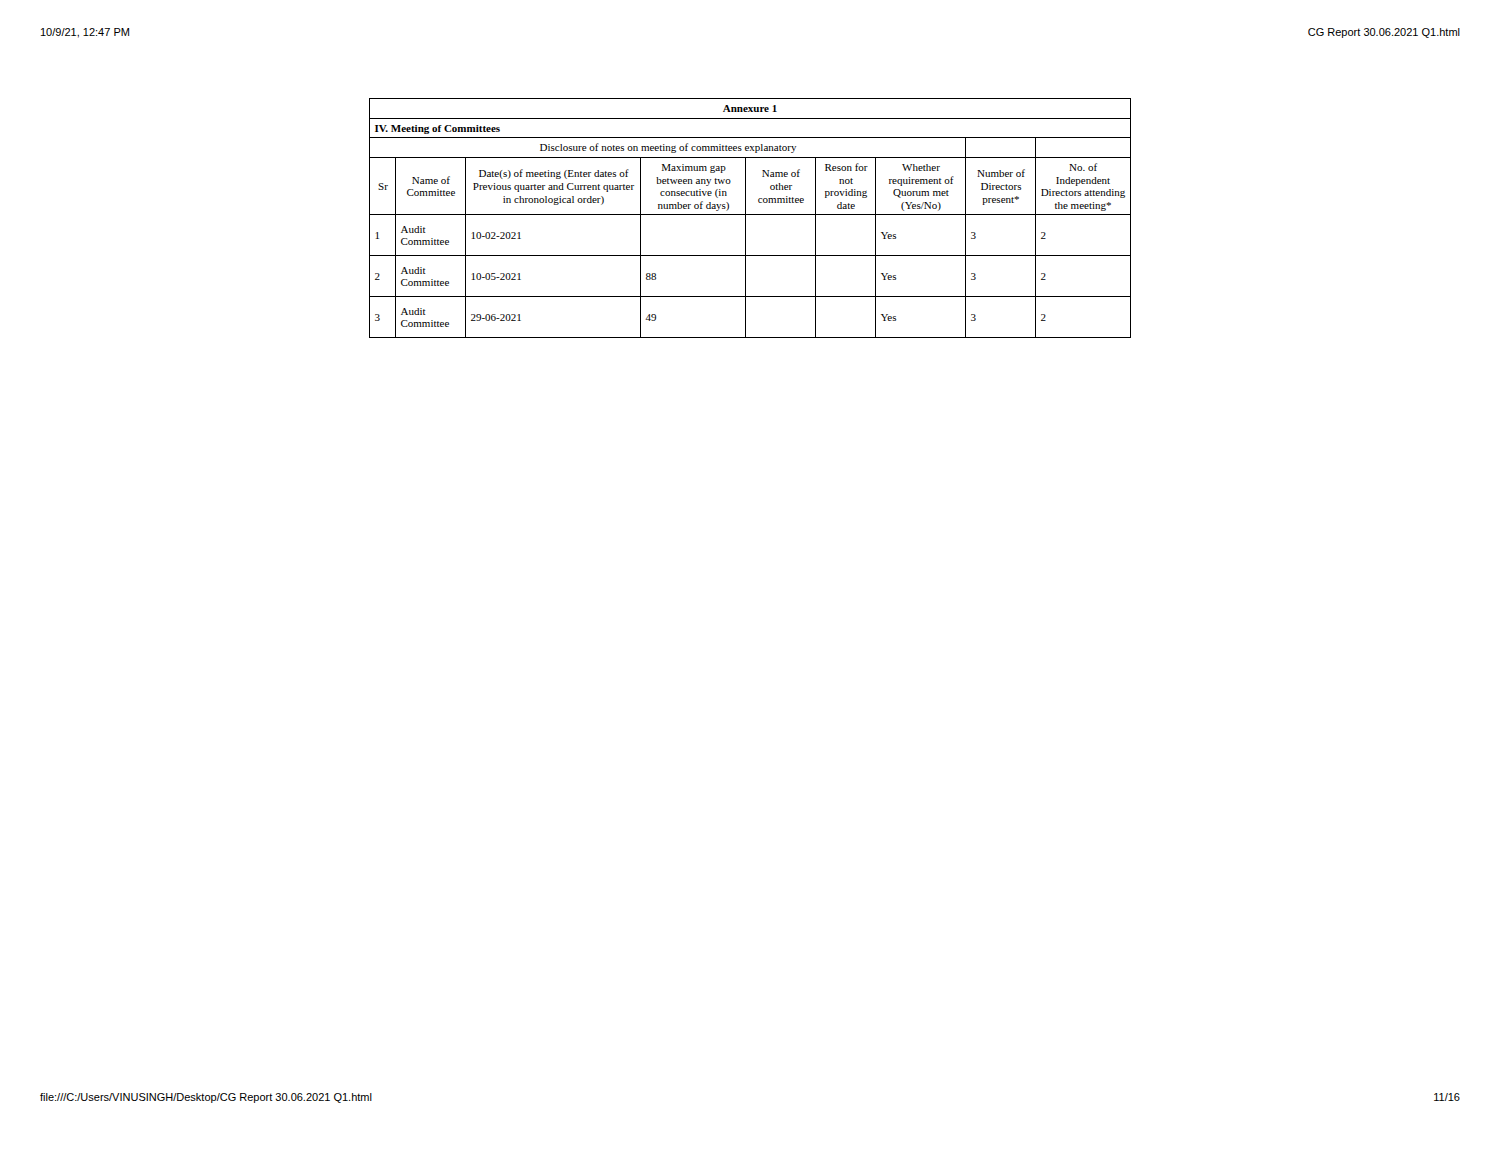10/9/21, 12:47 PM
CG Report 30.06.2021 Q1.html
| Annexure 1 |
| IV. Meeting of Committees |
| Disclosure of notes on meeting of committees explanatory | | |
| Sr | Name of Committee | Date(s) of meeting (Enter dates of Previous quarter and Current quarter in chronological order) | Maximum gap between any two consecutive (in number of days) | Name of other committee | Reson for not providing date | Whether requirement of Quorum met (Yes/No) | Number of Directors present* | No. of Independent Directors attending the meeting* |
| 1 | Audit Committee | 10-02-2021 | | | | Yes | 3 | 2 |
| 2 | Audit Committee | 10-05-2021 | 88 | | | Yes | 3 | 2 |
| 3 | Audit Committee | 29-06-2021 | 49 | | | Yes | 3 | 2 |
file:///C:/Users/VINUSINGH/Desktop/CG Report 30.06.2021 Q1.html
11/16